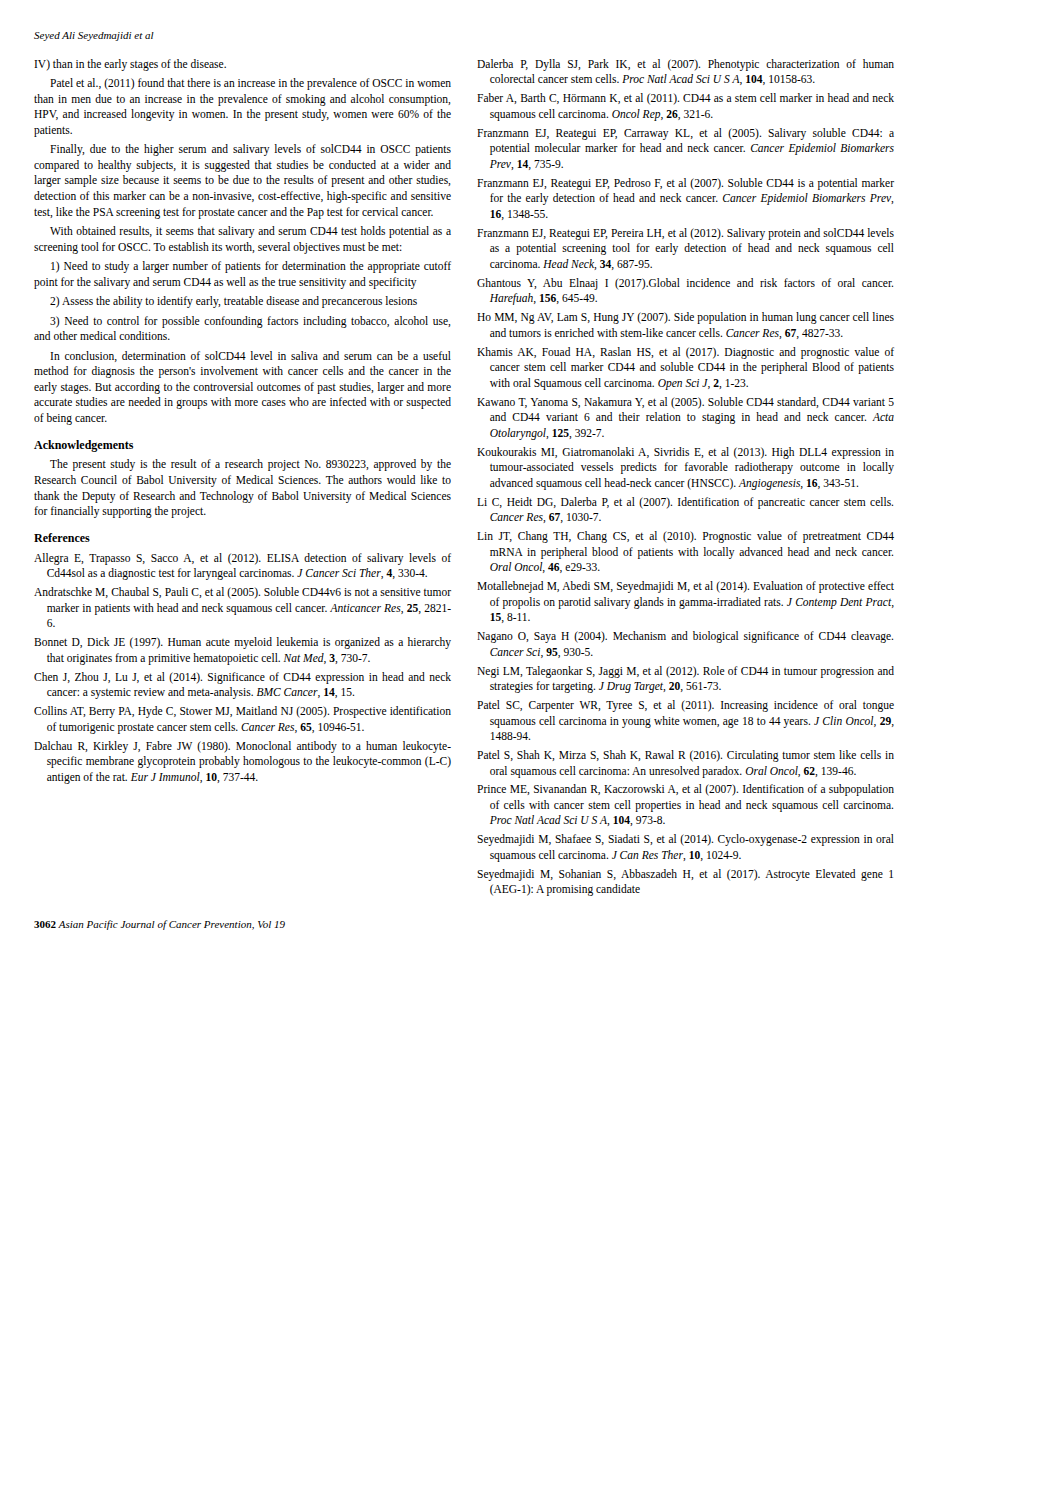Seyed Ali Seyedmajidi et al
IV) than in the early stages of the disease.
Patel et al., (2011) found that there is an increase in the prevalence of OSCC in women than in men due to an increase in the prevalence of smoking and alcohol consumption, HPV, and increased longevity in women. In the present study, women were 60% of the patients.
Finally, due to the higher serum and salivary levels of solCD44 in OSCC patients compared to healthy subjects, it is suggested that studies be conducted at a wider and larger sample size because it seems to be due to the results of present and other studies, detection of this marker can be a non-invasive, cost-effective, high-specific and sensitive test, like the PSA screening test for prostate cancer and the Pap test for cervical cancer.
With obtained results, it seems that salivary and serum CD44 test holds potential as a screening tool for OSCC. To establish its worth, several objectives must be met:
1) Need to study a larger number of patients for determination the appropriate cutoff point for the salivary and serum CD44 as well as the true sensitivity and specificity
2) Assess the ability to identify early, treatable disease and precancerous lesions
3) Need to control for possible confounding factors including tobacco, alcohol use, and other medical conditions.
In conclusion, determination of solCD44 level in saliva and serum can be a useful method for diagnosis the person's involvement with cancer cells and the cancer in the early stages. But according to the controversial outcomes of past studies, larger and more accurate studies are needed in groups with more cases who are infected with or suspected of being cancer.
Acknowledgements
The present study is the result of a research project No. 8930223, approved by the Research Council of Babol University of Medical Sciences. The authors would like to thank the Deputy of Research and Technology of Babol University of Medical Sciences for financially supporting the project.
References
Allegra E, Trapasso S, Sacco A, et al (2012). ELISA detection of salivary levels of Cd44sol as a diagnostic test for laryngeal carcinomas. J Cancer Sci Ther, 4, 330-4.
Andratschke M, Chaubal S, Pauli C, et al (2005). Soluble CD44v6 is not a sensitive tumor marker in patients with head and neck squamous cell cancer. Anticancer Res, 25, 2821-6.
Bonnet D, Dick JE (1997). Human acute myeloid leukemia is organized as a hierarchy that originates from a primitive hematopoietic cell. Nat Med, 3, 730-7.
Chen J, Zhou J, Lu J, et al (2014). Significance of CD44 expression in head and neck cancer: a systemic review and meta-analysis. BMC Cancer, 14, 15.
Collins AT, Berry PA, Hyde C, Stower MJ, Maitland NJ (2005). Prospective identification of tumorigenic prostate cancer stem cells. Cancer Res, 65, 10946-51.
Dalchau R, Kirkley J, Fabre JW (1980). Monoclonal antibody to a human leukocyte-specific membrane glycoprotein probably homologous to the leukocyte-common (L-C) antigen of the rat. Eur J Immunol, 10, 737-44.
Dalerba P, Dylla SJ, Park IK, et al (2007). Phenotypic characterization of human colorectal cancer stem cells. Proc Natl Acad Sci U S A, 104, 10158-63.
Faber A, Barth C, Hörmann K, et al (2011). CD44 as a stem cell marker in head and neck squamous cell carcinoma. Oncol Rep, 26, 321-6.
Franzmann EJ, Reategui EP, Carraway KL, et al (2005). Salivary soluble CD44: a potential molecular marker for head and neck cancer. Cancer Epidemiol Biomarkers Prev, 14, 735-9.
Franzmann EJ, Reategui EP, Pedroso F, et al (2007). Soluble CD44 is a potential marker for the early detection of head and neck cancer. Cancer Epidemiol Biomarkers Prev, 16, 1348-55.
Franzmann EJ, Reategui EP, Pereira LH, et al (2012). Salivary protein and solCD44 levels as a potential screening tool for early detection of head and neck squamous cell carcinoma. Head Neck, 34, 687-95.
Ghantous Y, Abu Elnaaj I (2017).Global incidence and risk factors of oral cancer. Harefuah, 156, 645-49.
Ho MM, Ng AV, Lam S, Hung JY (2007). Side population in human lung cancer cell lines and tumors is enriched with stem-like cancer cells. Cancer Res, 67, 4827-33.
Khamis AK, Fouad HA, Raslan HS, et al (2017). Diagnostic and prognostic value of cancer stem cell marker CD44 and soluble CD44 in the peripheral Blood of patients with oral Squamous cell carcinoma. Open Sci J, 2, 1-23.
Kawano T, Yanoma S, Nakamura Y, et al (2005). Soluble CD44 standard, CD44 variant 5 and CD44 variant 6 and their relation to staging in head and neck cancer. Acta Otolaryngol, 125, 392-7.
Koukourakis MI, Giatromanolaki A, Sivridis E, et al (2013). High DLL4 expression in tumour-associated vessels predicts for favorable radiotherapy outcome in locally advanced squamous cell head-neck cancer (HNSCC). Angiogenesis, 16, 343-51.
Li C, Heidt DG, Dalerba P, et al (2007). Identification of pancreatic cancer stem cells. Cancer Res, 67, 1030-7.
Lin JT, Chang TH, Chang CS, et al (2010). Prognostic value of pretreatment CD44 mRNA in peripheral blood of patients with locally advanced head and neck cancer. Oral Oncol, 46, e29-33.
Motallebnejad M, Abedi SM, Seyedmajidi M, et al (2014). Evaluation of protective effect of propolis on parotid salivary glands in gamma-irradiated rats. J Contemp Dent Pract, 15, 8-11.
Nagano O, Saya H (2004). Mechanism and biological significance of CD44 cleavage. Cancer Sci, 95, 930-5.
Negi LM, Talegaonkar S, Jaggi M, et al (2012). Role of CD44 in tumour progression and strategies for targeting. J Drug Target, 20, 561-73.
Patel SC, Carpenter WR, Tyree S, et al (2011). Increasing incidence of oral tongue squamous cell carcinoma in young white women, age 18 to 44 years. J Clin Oncol, 29, 1488-94.
Patel S, Shah K, Mirza S, Shah K, Rawal R (2016). Circulating tumor stem like cells in oral squamous cell carcinoma: An unresolved paradox. Oral Oncol, 62, 139-46.
Prince ME, Sivanandan R, Kaczorowski A, et al (2007). Identification of a subpopulation of cells with cancer stem cell properties in head and neck squamous cell carcinoma. Proc Natl Acad Sci U S A, 104, 973-8.
Seyedmajidi M, Shafaee S, Siadati S, et al (2014). Cyclo-oxygenase-2 expression in oral squamous cell carcinoma. J Can Res Ther, 10, 1024-9.
Seyedmajidi M, Sohanian S, Abbaszadeh H, et al (2017). Astrocyte Elevated gene 1 (AEG-1): A promising candidate
3062 Asian Pacific Journal of Cancer Prevention, Vol 19